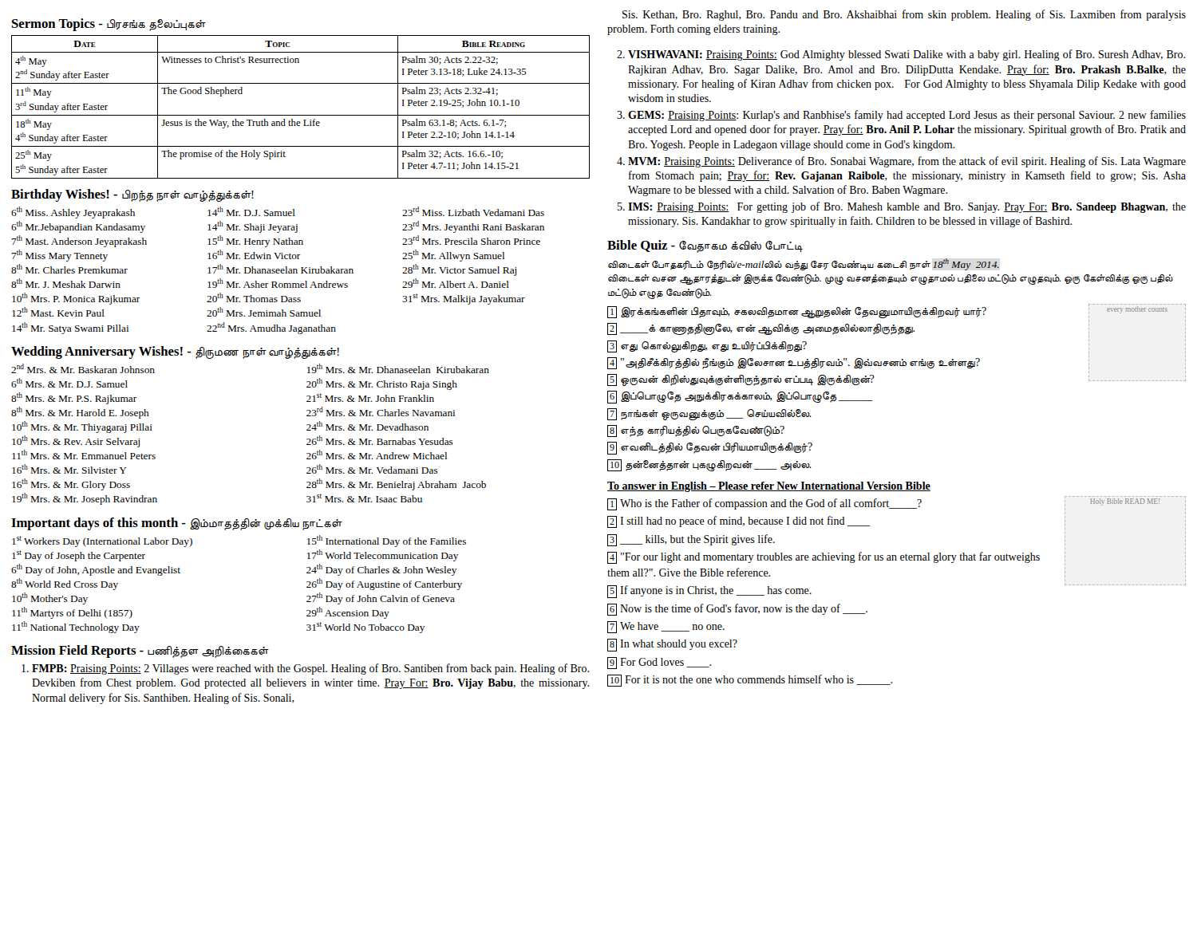Sermon Topics - பிரசங்க தலைப்புகள்
| Date | Topic | Bible Reading |
| --- | --- | --- |
| 4 th May 2 nd Sunday after Easter | Witnesses to Christ's Resurrection | Psalm 30; Acts 2.22-32; I Peter 3.13-18; Luke 24.13-35 |
| 11 th May 3 rd Sunday after Easter | The Good Shepherd | Psalm 23; Acts 2.32-41; I Peter 2.19-25; John 10.1-10 |
| 18 th May 4 th Sunday after Easter | Jesus is the Way, the Truth and the Life | Psalm 63.1-8; Acts. 6.1-7; I Peter 2.2-10; John 14.1-14 |
| 25 th May 5 th Sunday after Easter | The promise of the Holy Spirit | Psalm 32; Acts. 16.6.-10; I Peter 4.7-11; John 14.15-21 |
Birthday Wishes! - பிறந்த நாள் வாழ்த்துக்கள்!
6th Miss. Ashley Jeyaprakash
6th Mr.Jebapandian Kandasamy
7th Mast. Anderson Jeyaprakash
7th Miss Mary Tennety
8th Mr. Charles Premkumar
8th Mr. J. Meshak Darwin
10th Mrs. P. Monica Rajkumar
12th Mast. Kevin Paul
14th Mr. Satya Swami Pillai
14th Mr. D.J. Samuel
14th Mr. Shaji Jeyaraj
15th Mr. Henry Nathan
16th Mr. Edwin Victor
17th Mr. Dhanaseelan Kirubakaran
19th Mr. Asher Rommel Andrews
20th Mr. Thomas Dass
20th Mrs. Jemimah Samuel
22nd Mrs. Amudha Jaganathan
23rd Miss. Lizbath Vedamani Das
23rd Mrs. Jeyanthi Rani Baskaran
23rd Mrs. Prescila Sharon Prince
25th Mr. Allwyn Samuel
28th Mr. Victor Samuel Raj
29th Mr. Albert A. Daniel
31st Mrs. Malkija Jayakumar
Wedding Anniversary Wishes! - திருமண நாள் வாழ்த்துக்கள்!
2nd Mrs. & Mr. Baskaran Johnson
6th Mrs. & Mr. D.J. Samuel
8th Mrs. & Mr. P.S. Rajkumar
8th Mrs. & Mr. Harold E. Joseph
10th Mrs. & Mr. Thiyagaraj Pillai
10th Mrs. & Rev. Asir Selvaraj
11th Mrs. & Mr. Emmanuel Peters
16th Mrs. & Mr. Silvister Y
16th Mrs. & Mr. Glory Doss
19th Mrs. & Mr. Joseph Ravindran
19th Mrs. & Mr. Dhanaseelan Kirubakaran
20th Mrs. & Mr. Christo Raja Singh
21st Mrs. & Mr. John Franklin
23rd Mrs. & Mr. Charles Navamani
24th Mrs. & Mr. Devadhason
26th Mrs. & Mr. Barnabas Yesudas
26th Mrs. & Mr. Andrew Michael
26th Mrs. & Mr. Vedamani Das
28th Mrs. & Mr. Benielraj Abraham Jacob
31st Mrs. & Mr. Isaac Babu
Important days of this month - இம்மாதத்தின் முக்கிய நாட்கள்
1st Workers Day (International Labor Day)
1st Day of Joseph the Carpenter
6th Day of John, Apostle and Evangelist
8th World Red Cross Day
10th Mother's Day
11th Martyrs of Delhi (1857)
11th National Technology Day
15th International Day of the Families
17th World Telecommunication Day
24th Day of Charles & John Wesley
26th Day of Augustine of Canterbury
27th Day of John Calvin of Geneva
29th Ascension Day
31st World No Tobacco Day
Mission Field Reports - பணித்தள அறிக்கைகள்
FMPB: Praising Points: 2 Villages were reached with the Gospel. Healing of Bro. Santiben from back pain. Healing of Bro. Devkiben from Chest problem. God protected all believers in winter time. Pray For: Bro. Vijay Babu, the missionary. Normal delivery for Sis. Santhiben. Healing of Sis. Sonali,
Sis. Kethan, Bro. Raghul, Bro. Pandu and Bro. Akshaibhai from skin problem. Healing of Sis. Laxmiben from paralysis problem. Forth coming elders training.
VISHWAVANI: Praising Points: God Almighty blessed Swati Dalike with a baby girl. Healing of Bro. Suresh Adhav, Bro. Rajkiran Adhav, Bro. Sagar Dalike, Bro. Amol and Bro. DilipDutta Kendake. Pray for: Bro. Prakash B.Balke, the missionary. For healing of Kiran Adhav from chicken pox. For God Almighty to bless Shyamala Dilip Kedake with good wisdom in studies.
GEMS: Praising Points: Kurlap's and Ranbhise's family had accepted Lord Jesus as their personal Saviour. 2 new families accepted Lord and opened door for prayer. Pray for: Bro. Anil P. Lohar the missionary. Spiritual growth of Bro. Pratik and Bro. Yogesh. People in Ladegaon village should come in God's kingdom.
MVM: Praising Points: Deliverance of Bro. Sonabai Wagmare, from the attack of evil spirit. Healing of Sis. Lata Wagmare from Stomach pain; Pray for: Rev. Gajanan Raibole, the missionary, ministry in Kamseth field to grow; Sis. Asha Wagmare to be blessed with a child. Salvation of Bro. Baben Wagmare.
IMS: Praising Points: For getting job of Bro. Mahesh kamble and Bro. Sanjay. Pray For: Bro. Sandeep Bhagwan, the missionary. Sis. Kandakhar to grow spiritually in faith. Children to be blessed in village of Bashird.
Bible Quiz - வேதாகம க்விஸ் போட்டி
விடைகள் போதகரிடம் நேரில்/e-mailலில் வந்து சேர வேண்டிய கடைசி நாள் 18th May 2014.
விடைகள் வசன ஆதாரத்துடன் இருக்க வேண்டும். முழு வசனத்தையும் எழுதாமல் பதிலை மட்டும் எழுதவும். ஒரு கேள்விக்கு ஒரு பதில் மட்டும் எழுத வேண்டும்.
every mother counts
1இரக்கங்களின் பிதாவும், சகலவிதமான ஆறுதலின் தேவனுமாயிருக்கிறவர் யார்?
2_____க் காணாததினாலே, என் ஆவிக்கு அமைதலில்லாதிருந்தது.
3எது கொல்லுகிறது, எது உயிர்ப்பிக்கிறது?
4"அதிசீக்கிரத்தில் நீங்கும் இலேசான உபத்திரவம்". இவ்வசனம் எங்கு உள்ளது?
5ஒருவன் கிறிஸ்துவுக்குள்ளிருந்தால் எப்படி இருக்கிறான்?
6இப்பொழுதே அநுக்கிரகக்காலம், இப்பொழுதே ______
7நாங்கள் ஒருவனுக்கும் ___ செய்யவில்லை.
8எந்த காரியத்தில் பெருகவேண்டும்?
9எவனிடத்தில் தேவன் பிரியமாயிருக்கிறார்?
10தன்னைத்தான் புகழுகிறவன் ____ அல்ல.
To answer in English – Please refer New International Version Bible
Holy Bible READ ME!
1 Who is the Father of compassion and the God of all comfort_____?
2 I still had no peace of mind, because I did not find ____
3____ kills, but the Spirit gives life.
4"For our light and momentary troubles are achieving for us an eternal glory that far outweighs them all?". Give the Bible reference.
5 If anyone is in Christ, the _____ has come.
6 Now is the time of God's favor, now is the day of ____.
7 We have _____ no one.
8 In what should you excel?
9 For God loves ____.
10 For it is not the one who commends himself who is ______.